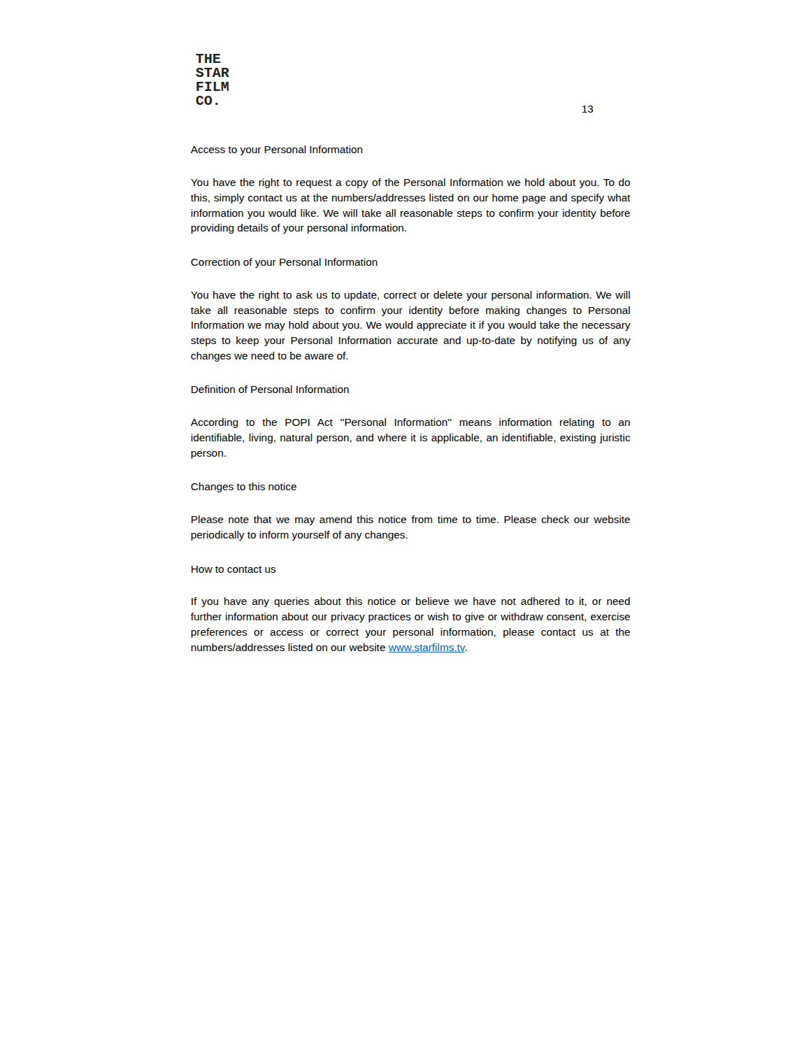13
Access to your Personal Information
You have the right to request a copy of the Personal Information we hold about you. To do this, simply contact us at the numbers/addresses listed on our home page and specify what information you would like. We will take all reasonable steps to confirm your identity before providing details of your personal information.
Correction of your Personal Information
You have the right to ask us to update, correct or delete your personal information. We will take all reasonable steps to confirm your identity before making changes to Personal Information we may hold about you. We would appreciate it if you would take the necessary steps to keep your Personal Information accurate and up-to-date by notifying us of any changes we need to be aware of.
Definition of Personal Information
According to the POPI Act ''Personal Information'' means information relating to an identifiable, living, natural person, and where it is applicable, an identifiable, existing juristic person.
Changes to this notice
Please note that we may amend this notice from time to time. Please check our website periodically to inform yourself of any changes.
How to contact us
If you have any queries about this notice or believe we have not adhered to it, or need further information about our privacy practices or wish to give or withdraw consent, exercise preferences or access or correct your personal information, please contact us at the numbers/addresses listed on our website www.starfilms.tv.